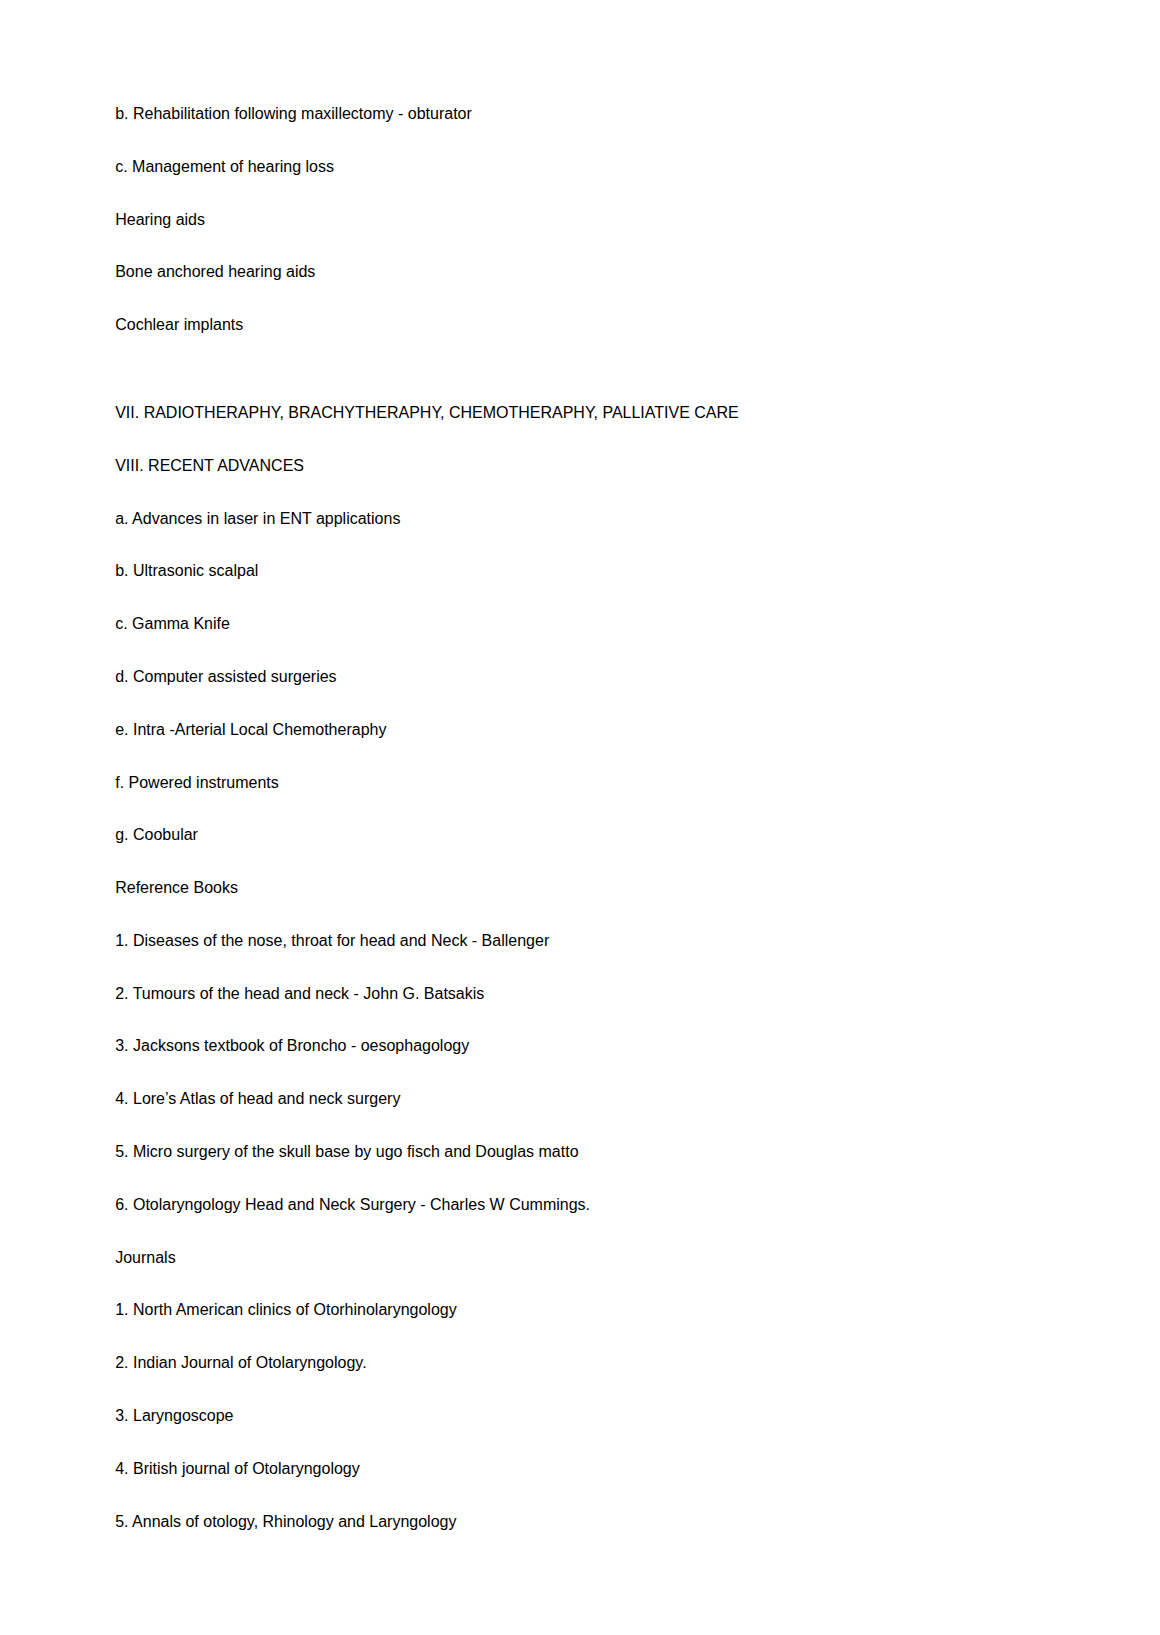b. Rehabilitation following maxillectomy - obturator
c. Management of hearing loss
Hearing aids
Bone anchored hearing aids
Cochlear implants
VII. RADIOTHERAPHY, BRACHYTHERAPHY, CHEMOTHERAPHY, PALLIATIVE CARE
VIII. RECENT ADVANCES
a. Advances in laser in ENT applications
b. Ultrasonic scalpal
c. Gamma Knife
d. Computer assisted surgeries
e. Intra -Arterial Local Chemotheraphy
f. Powered instruments
g. Coobular
Reference Books
1. Diseases of the nose, throat for head and Neck - Ballenger
2. Tumours of the head and neck - John G. Batsakis
3. Jacksons textbook of Broncho - oesophagology
4. Lore’s Atlas of head and neck surgery
5. Micro surgery of the skull base by ugo fisch and Douglas matto
6. Otolaryngology Head and Neck Surgery - Charles W Cummings.
Journals
1. North American clinics of Otorhinolaryngology
2. Indian Journal of Otolaryngology.
3. Laryngoscope
4. British journal of Otolaryngology
5. Annals of otology, Rhinology and Laryngology